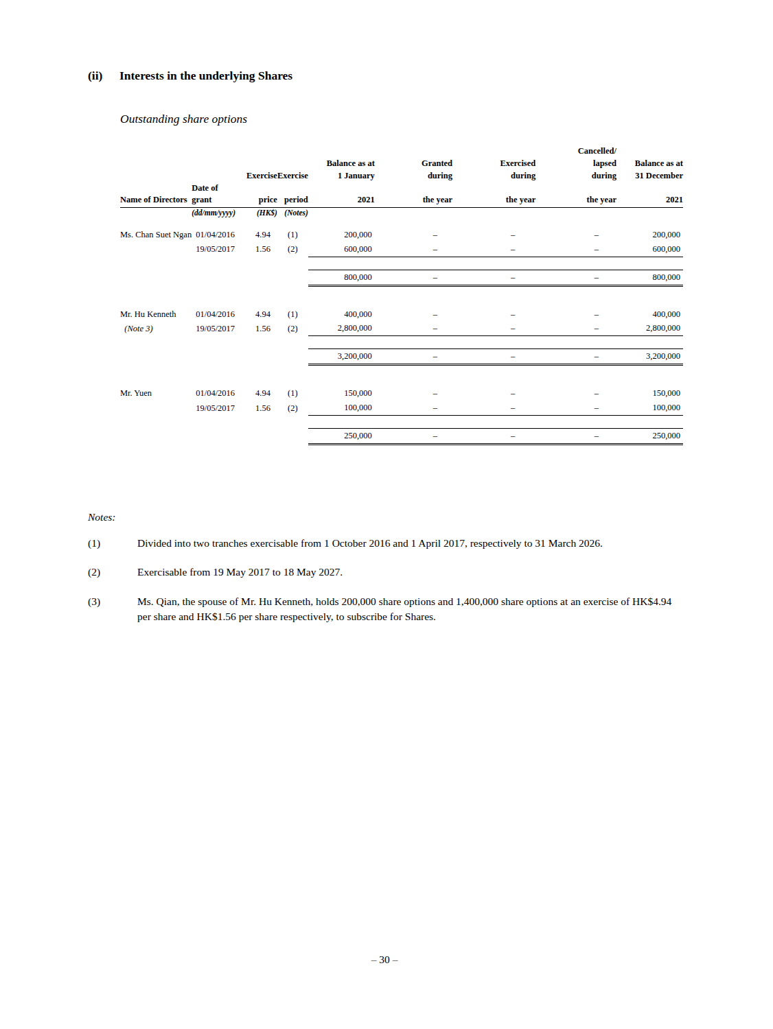(ii) Interests in the underlying Shares
Outstanding share options
| | | | | | | | Cancelled/ | |
| --- | --- | --- | --- | --- | --- | --- | --- | --- |
| | | | | Balance as at | Granted | Exercised | lapsed | Balance as at |
| | | Exercise | Exercise | 1 January | during | during | during | 31 December |
| Name of Directors | Date of grant | price | period | 2021 | the year | the year | the year | 2021 |
| | (dd/mm/yyyy) | (HK$) | (Notes) | | | | | |
| Ms. Chan Suet Ngan | 01/04/2016 | 4.94 | (1) | 200,000 | – | – | – | 200,000 |
| | 19/05/2017 | 1.56 | (2) | 600,000 | – | – | – | 600,000 |
| | | | | 800,000 | – | – | – | 800,000 |
| Mr. Hu Kenneth | 01/04/2016 | 4.94 | (1) | 400,000 | – | – | – | 400,000 |
| (Note 3) | 19/05/2017 | 1.56 | (2) | 2,800,000 | – | – | – | 2,800,000 |
| | | | | 3,200,000 | – | – | – | 3,200,000 |
| Mr. Yuen | 01/04/2016 | 4.94 | (1) | 150,000 | – | – | – | 150,000 |
| | 19/05/2017 | 1.56 | (2) | 100,000 | – | – | – | 100,000 |
| | | | | 250,000 | – | – | – | 250,000 |
Notes:
(1) Divided into two tranches exercisable from 1 October 2016 and 1 April 2017, respectively to 31 March 2026.
(2) Exercisable from 19 May 2017 to 18 May 2027.
(3) Ms. Qian, the spouse of Mr. Hu Kenneth, holds 200,000 share options and 1,400,000 share options at an exercise of HK$4.94 per share and HK$1.56 per share respectively, to subscribe for Shares.
– 30 –